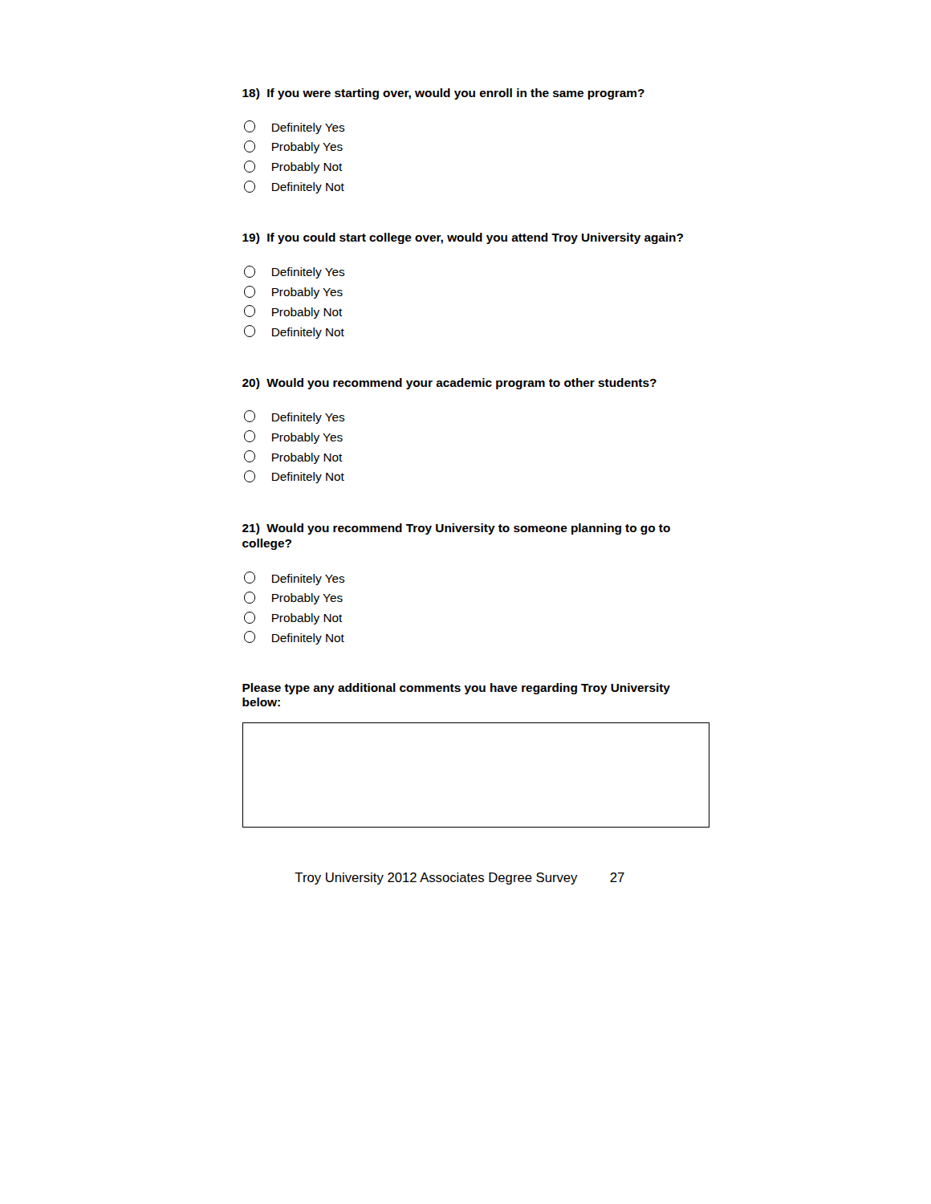18) If you were starting over, would you enroll in the same program?
Definitely Yes
Probably Yes
Probably Not
Definitely Not
19) If you could start college over, would you attend Troy University again?
Definitely Yes
Probably Yes
Probably Not
Definitely Not
20) Would you recommend your academic program to other students?
Definitely Yes
Probably Yes
Probably Not
Definitely Not
21) Would you recommend Troy University to someone planning to go to college?
Definitely Yes
Probably Yes
Probably Not
Definitely Not
Please type any additional comments you have regarding Troy University below:
Troy University 2012 Associates Degree Survey27